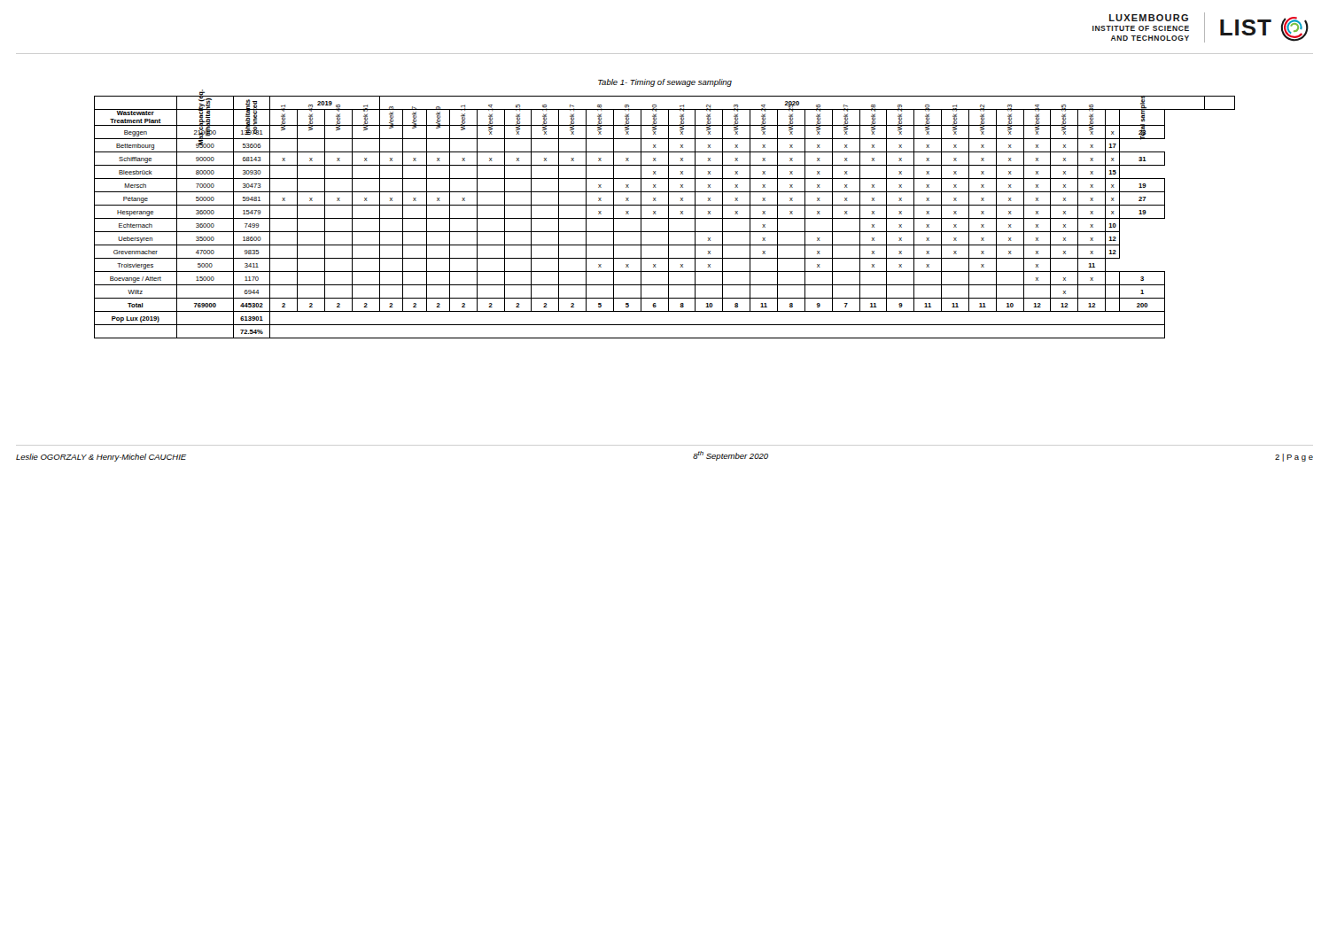Luxembourg
Institute of Science
and Technology
LIST
Table 1- Timing of sewage sampling
| | | | 2019 | 2020 | |
| --- | --- | --- | --- | --- | --- |
| Wastewater Treatment Plant | Max capacity (eq. inhabitants) | Inhabitants connected | Week 41 | Week 43 | Week 46 | Week 51 | Week 3 | Week 7 | Week 9 | Week 11 | Week 14 | Week 15 | Week 16 | Week 17 | Week 18 | Week 19 | Week 20 | Week 21 | Week 22 | Week 23 | Week 24 | Week 25 | Week 26 | Week 27 | Week 28 | Week 29 | Week 30 | Week 31 | Week 32 | Week 33 | Week 34 | Week 35 | Week 36 | | Total samples |
| Beggen | 210000 | 139731 | | | | | | | | | x | x | x | x | x | x | x | x | x | x | x | x | x | x | x | x | x | x | x | x | x | x | x | x | 23 |
| Bettembourg | 95000 | 53606 | | | | | | | | | | | | | | | x | x | x | x | x | x | x | x | x | x | x | x | x | x | x | x | x | 17 |
| Schifflange | 90000 | 68143 | x | x | x | x | x | x | x | x | x | x | x | x | x | x | x | x | x | x | x | x | x | x | x | x | x | x | x | x | x | x | x | x | 31 |
| Bleesbrück | 80000 | 30930 | | | | | | | | | | | | | | | x | x | x | x | x | x | x | x | | x | x | x | x | x | x | x | x | 15 |
| Mersch | 70000 | 30473 | | | | | | | | | | | | | x | x | x | x | x | x | x | x | x | x | x | x | x | x | x | x | x | x | x | x | 19 |
| Pétange | 50000 | 59481 | x | x | x | x | x | x | x | x | | | | | x | x | x | x | x | x | x | x | x | x | x | x | x | x | x | x | x | x | x | x | 27 |
| Hesperange | 36000 | 15479 | | | | | | | | | | | | | x | x | x | x | x | x | x | x | x | x | x | x | x | x | x | x | x | x | x | x | 19 |
| Echternach | 36000 | 7499 | | | | | | | | | | | | | | | | | | | x | | | | x | x | x | x | x | x | x | x | x | 10 |
| Uebersyren | 35000 | 18600 | | | | | | | | | | | | | | | | | x | | x | | x | | x | x | x | x | x | x | x | x | x | 12 |
| Grevenmacher | 47000 | 9835 | | | | | | | | | | | | | | | | | x | | x | | x | | x | x | x | x | x | x | x | x | x | 12 |
| Troisvierges | 5000 | 3411 | | | | | | | | | | | | | x | x | x | x | x | | | | x | | x | x | x | | x | | x | | 11 |
| Boevange / Attert | 15000 | 1170 | | | | | | | | | | | | | | | | | | | | | | | | | | | | | x | x | x | | 3 |
| Wiltz | | 6944 | | | | | | | | | | | | | | | | | | | | | | | | | | | | | | x | | | 1 |
| Total | 769000 | 445302 | 2 | 2 | 2 | 2 | 2 | 2 | 2 | 2 | 2 | 2 | 2 | 2 | 5 | 5 | 6 | 8 | 10 | 8 | 11 | 8 | 9 | 7 | 11 | 9 | 11 | 11 | 11 | 10 | 12 | 12 | 12 | | 200 |
| Pop Lux (2019) | | 613901 | |
| | | 72.54% | |
Leslie OGORZALY & Henry-Michel CAUCHIE
8th September 2020
2 | P a g e